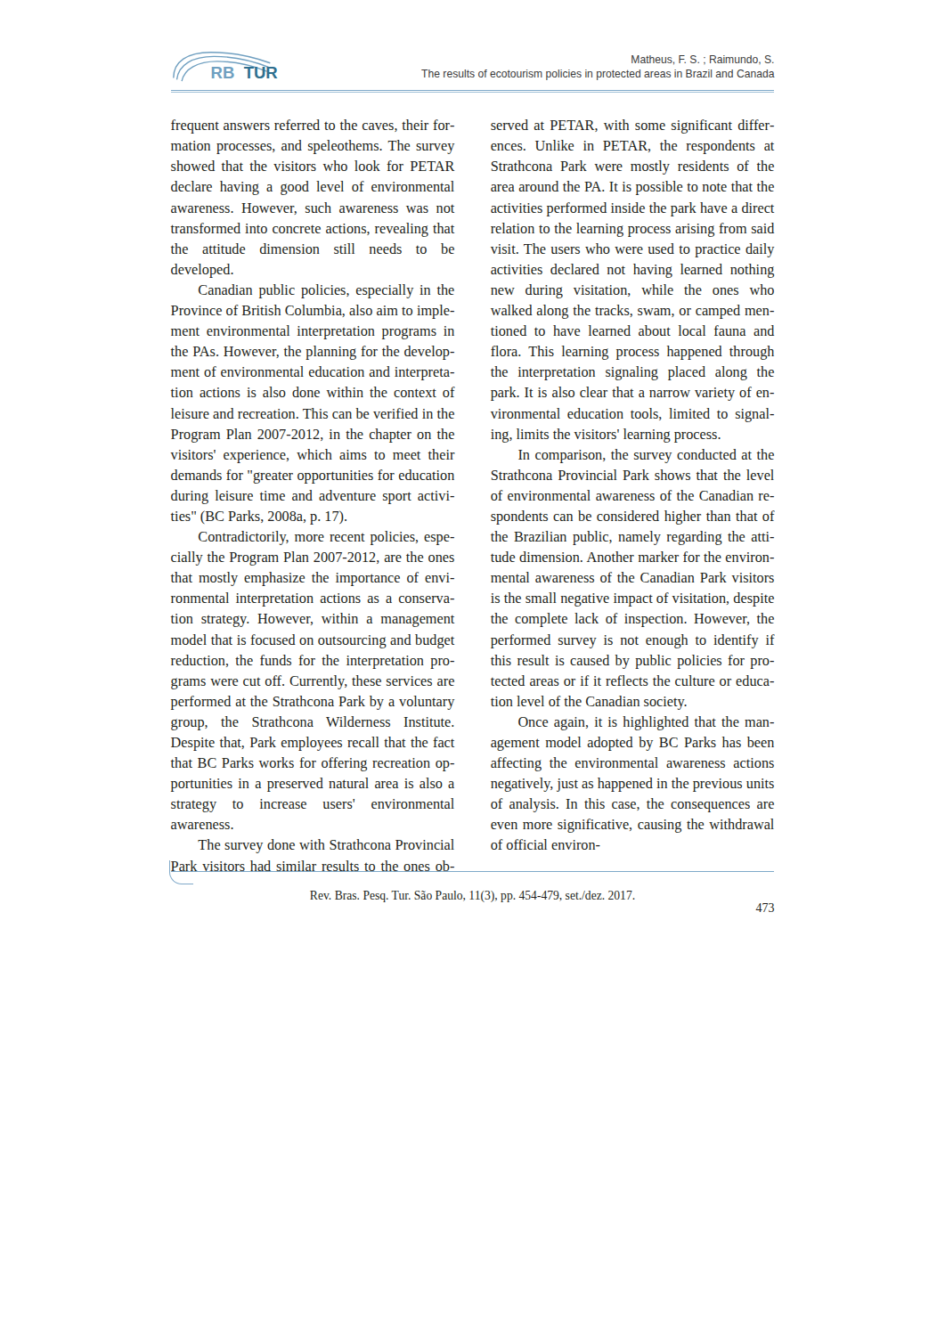RB TUR
Matheus, F. S. ; Raimundo, S.
The results of ecotourism policies in protected areas in Brazil and Canada
frequent answers referred to the caves, their formation processes, and speleothems. The survey showed that the visitors who look for PETAR declare having a good level of environmental awareness. However, such awareness was not transformed into concrete actions, revealing that the attitude dimension still needs to be developed.
Canadian public policies, especially in the Province of British Columbia, also aim to implement environmental interpretation programs in the PAs. However, the planning for the development of environmental education and interpretation actions is also done within the context of leisure and recreation. This can be verified in the Program Plan 2007-2012, in the chapter on the visitors' experience, which aims to meet their demands for "greater opportunities for education during leisure time and adventure sport activities" (BC Parks, 2008a, p. 17).
Contradictorily, more recent policies, especially the Program Plan 2007-2012, are the ones that mostly emphasize the importance of environmental interpretation actions as a conservation strategy. However, within a management model that is focused on outsourcing and budget reduction, the funds for the interpretation programs were cut off. Currently, these services are performed at the Strathcona Park by a voluntary group, the Strathcona Wilderness Institute. Despite that, Park employees recall that the fact that BC Parks works for offering recreation opportunities in a preserved natural area is also a strategy to increase users' environmental awareness.
The survey done with Strathcona Provincial Park visitors had similar results to the ones observed at PETAR, with some significant differences. Unlike in PETAR, the respondents at Strathcona Park were mostly residents of the area around the PA. It is possible to note that the activities performed inside the park have a direct relation to the learning process arising from said visit. The users who were used to practice daily activities declared not having learned nothing new during visitation, while the ones who walked along the tracks, swam, or camped mentioned to have learned about local fauna and flora. This learning process happened through the interpretation signaling placed along the park. It is also clear that a narrow variety of environmental education tools, limited to signaling, limits the visitors' learning process.
In comparison, the survey conducted at the Strathcona Provincial Park shows that the level of environmental awareness of the Canadian respondents can be considered higher than that of the Brazilian public, namely regarding the attitude dimension. Another marker for the environmental awareness of the Canadian Park visitors is the small negative impact of visitation, despite the complete lack of inspection. However, the performed survey is not enough to identify if this result is caused by public policies for protected areas or if it reflects the culture or education level of the Canadian society.
Once again, it is highlighted that the management model adopted by BC Parks has been affecting the environmental awareness actions negatively, just as happened in the previous units of analysis. In this case, the consequences are even more significative, causing the withdrawal of official environ-
Rev. Bras. Pesq. Tur. São Paulo, 11(3), pp. 454-479, set./dez. 2017. 473